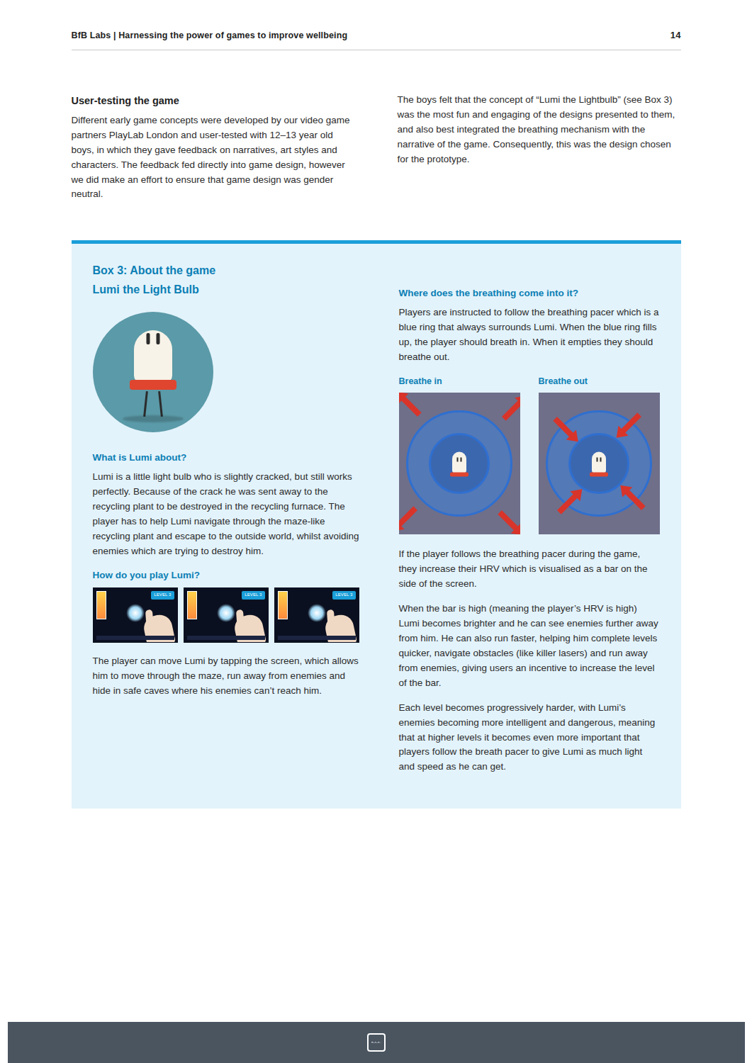BfB Labs | Harnessing the power of games to improve wellbeing
14
User-testing the game
Different early game concepts were developed by our video game partners PlayLab London and user-tested with 12–13 year old boys, in which they gave feedback on narratives, art styles and characters. The feedback fed directly into game design, however we did make an effort to ensure that game design was gender neutral.
The boys felt that the concept of “Lumi the Lightbulb” (see Box 3) was the most fun and engaging of the designs presented to them, and also best integrated the breathing mechanism with the narrative of the game. Consequently, this was the design chosen for the prototype.
Box 3: About the game
Lumi the Light Bulb
What is Lumi about?
Lumi is a little light bulb who is slightly cracked, but still works perfectly. Because of the crack he was sent away to the recycling plant to be destroyed in the recycling furnace. The player has to help Lumi navigate through the maze-like recycling plant and escape to the outside world, whilst avoiding enemies which are trying to destroy him.
How do you play Lumi?
LEVEL 3
LEVEL 3
LEVEL 3
The player can move Lumi by tapping the screen, which allows him to move through the maze, run away from enemies and hide in safe caves where his enemies can’t reach him.
Where does the breathing come into it?
Players are instructed to follow the breathing pacer which is a blue ring that always surrounds Lumi. When the blue ring fills up, the player should breath in. When it empties they should breathe out.
Breathe in
Breathe out
If the player follows the breathing pacer during the game, they increase their HRV which is visualised as a bar on the side of the screen.
When the bar is high (meaning the player’s HRV is high) Lumi becomes brighter and he can see enemies further away from him. He can also run faster, helping him complete levels quicker, navigate obstacles (like killer lasers) and run away from enemies, giving users an incentive to increase the level of the bar.
Each level becomes progressively harder, with Lumi’s enemies becoming more intelligent and dangerous, meaning that at higher levels it becomes even more important that players follow the breath pacer to give Lumi as much light and speed as he can get.